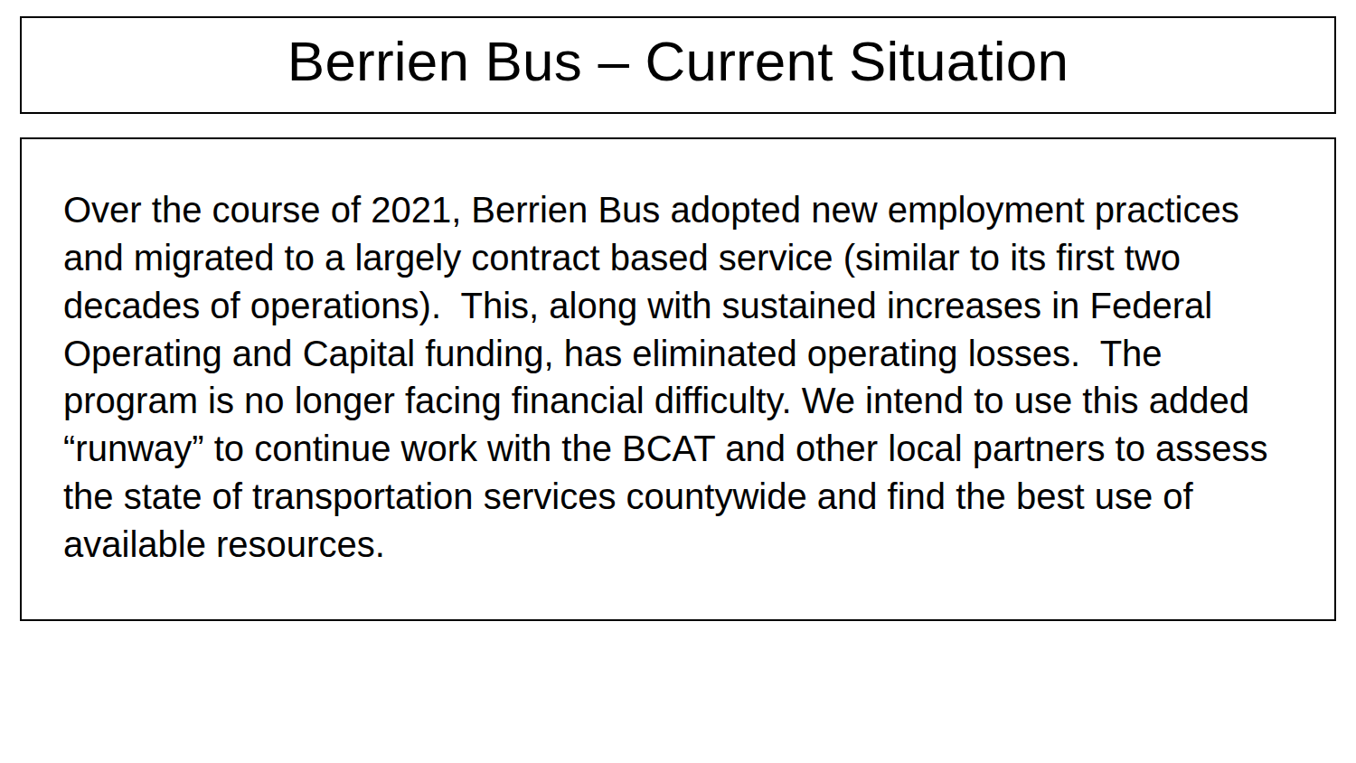Berrien Bus – Current Situation
Over the course of 2021, Berrien Bus adopted new employment practices and migrated to a largely contract based service (similar to its first two decades of operations). This, along with sustained increases in Federal Operating and Capital funding, has eliminated operating losses. The program is no longer facing financial difficulty. We intend to use this added “runway” to continue work with the BCAT and other local partners to assess the state of transportation services countywide and find the best use of available resources.